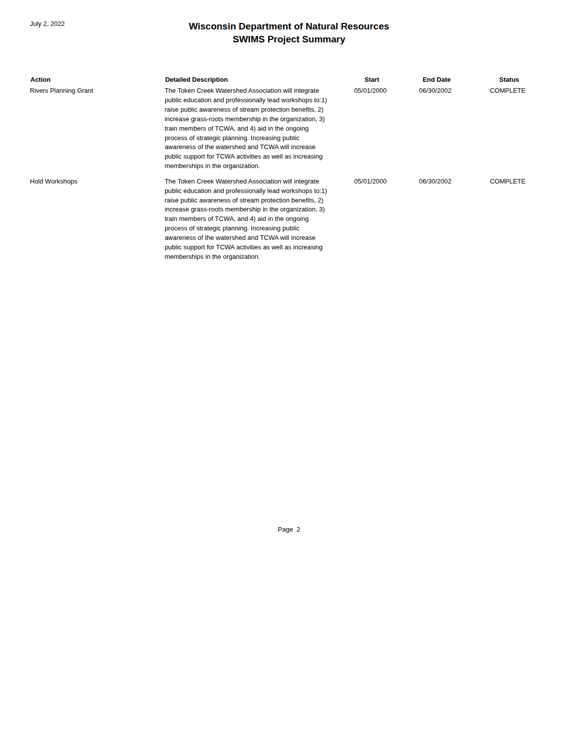July 2, 2022
Wisconsin Department of Natural Resources
SWIMS Project Summary
| Action | Detailed Description | Start | End Date | Status |
| --- | --- | --- | --- | --- |
| Rivers Planning Grant | The Token Creek Watershed Association will integrate public education and professionally lead workshops to:1) raise public awareness of stream protection benefits, 2) increase grass-roots membership in the organization, 3) train members of TCWA, and 4) aid in the ongoing process of strategic planning. Increasing public awareness of the watershed and TCWA will increase public support for TCWA activities as well as increasing memberships in the organization. | 05/01/2000 | 06/30/2002 | COMPLETE |
| Hold Workshops | The Token Creek Watershed Association will integrate public education and professionally lead workshops to:1) raise public awareness of stream protection benefits, 2) increase grass-roots membership in the organization, 3) train members of TCWA, and 4) aid in the ongoing process of strategic planning. Increasing public awareness of the watershed and TCWA will increase public support for TCWA activities as well as increasing memberships in the organization. | 05/01/2000 | 06/30/2002 | COMPLETE |
Page 2